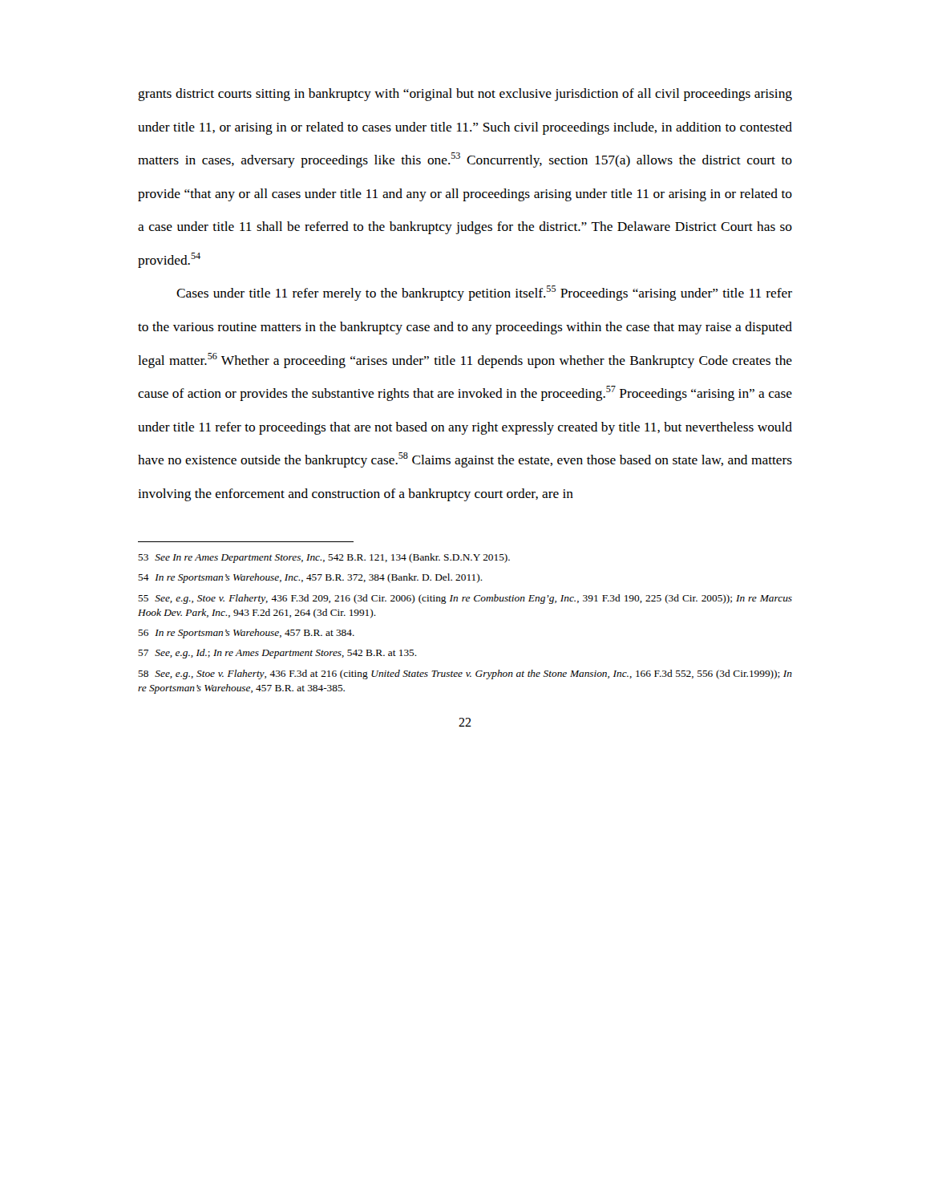grants district courts sitting in bankruptcy with “original but not exclusive jurisdiction of all civil proceedings arising under title 11, or arising in or related to cases under title 11.” Such civil proceedings include, in addition to contested matters in cases, adversary proceedings like this one.53 Concurrently, section 157(a) allows the district court to provide “that any or all cases under title 11 and any or all proceedings arising under title 11 or arising in or related to a case under title 11 shall be referred to the bankruptcy judges for the district.” The Delaware District Court has so provided.54
Cases under title 11 refer merely to the bankruptcy petition itself.55 Proceedings “arising under” title 11 refer to the various routine matters in the bankruptcy case and to any proceedings within the case that may raise a disputed legal matter.56 Whether a proceeding “arises under” title 11 depends upon whether the Bankruptcy Code creates the cause of action or provides the substantive rights that are invoked in the proceeding.57 Proceedings “arising in” a case under title 11 refer to proceedings that are not based on any right expressly created by title 11, but nevertheless would have no existence outside the bankruptcy case.58 Claims against the estate, even those based on state law, and matters involving the enforcement and construction of a bankruptcy court order, are in
53 See In re Ames Department Stores, Inc., 542 B.R. 121, 134 (Bankr. S.D.N.Y 2015).
54 In re Sportsman’s Warehouse, Inc., 457 B.R. 372, 384 (Bankr. D. Del. 2011).
55 See, e.g., Stoe v. Flaherty, 436 F.3d 209, 216 (3d Cir. 2006) (citing In re Combustion Eng’g, Inc., 391 F.3d 190, 225 (3d Cir. 2005)); In re Marcus Hook Dev. Park, Inc., 943 F.2d 261, 264 (3d Cir. 1991).
56 In re Sportsman’s Warehouse, 457 B.R. at 384.
57 See, e.g., Id.; In re Ames Department Stores, 542 B.R. at 135.
58 See, e.g., Stoe v. Flaherty, 436 F.3d at 216 (citing United States Trustee v. Gryphon at the Stone Mansion, Inc., 166 F.3d 552, 556 (3d Cir.1999)); In re Sportsman’s Warehouse, 457 B.R. at 384-385.
22